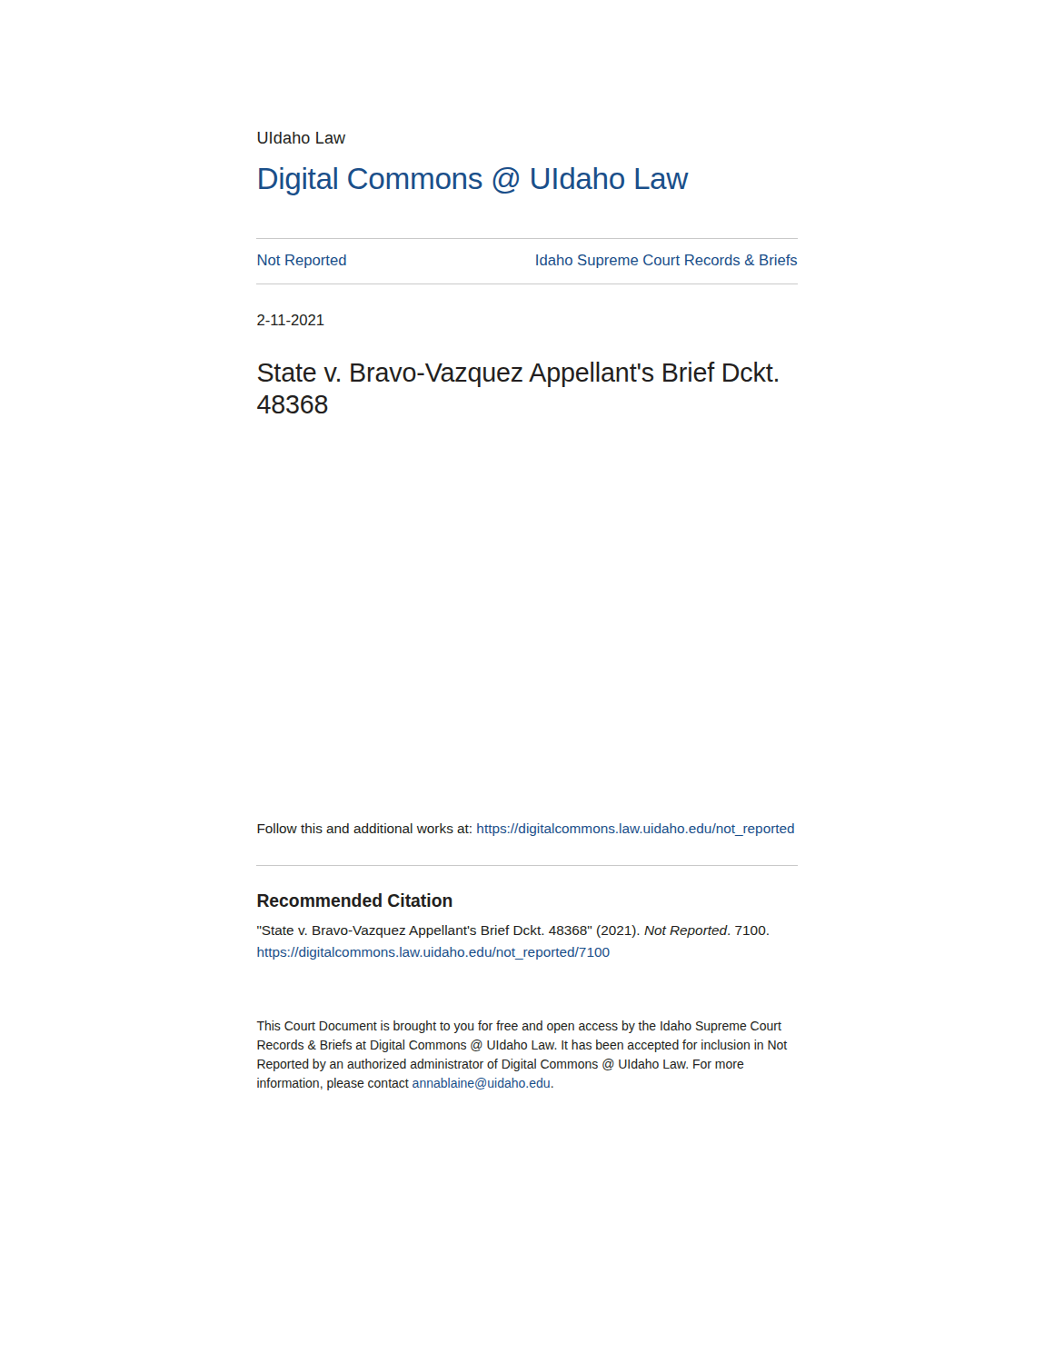UIdaho Law
Digital Commons @ UIdaho Law
Not Reported Idaho Supreme Court Records & Briefs
2-11-2021
State v. Bravo-Vazquez Appellant's Brief Dckt. 48368
Follow this and additional works at: https://digitalcommons.law.uidaho.edu/not_reported
Recommended Citation
"State v. Bravo-Vazquez Appellant's Brief Dckt. 48368" (2021). Not Reported. 7100.
https://digitalcommons.law.uidaho.edu/not_reported/7100
This Court Document is brought to you for free and open access by the Idaho Supreme Court Records & Briefs at Digital Commons @ UIdaho Law. It has been accepted for inclusion in Not Reported by an authorized administrator of Digital Commons @ UIdaho Law. For more information, please contact annablaine@uidaho.edu.